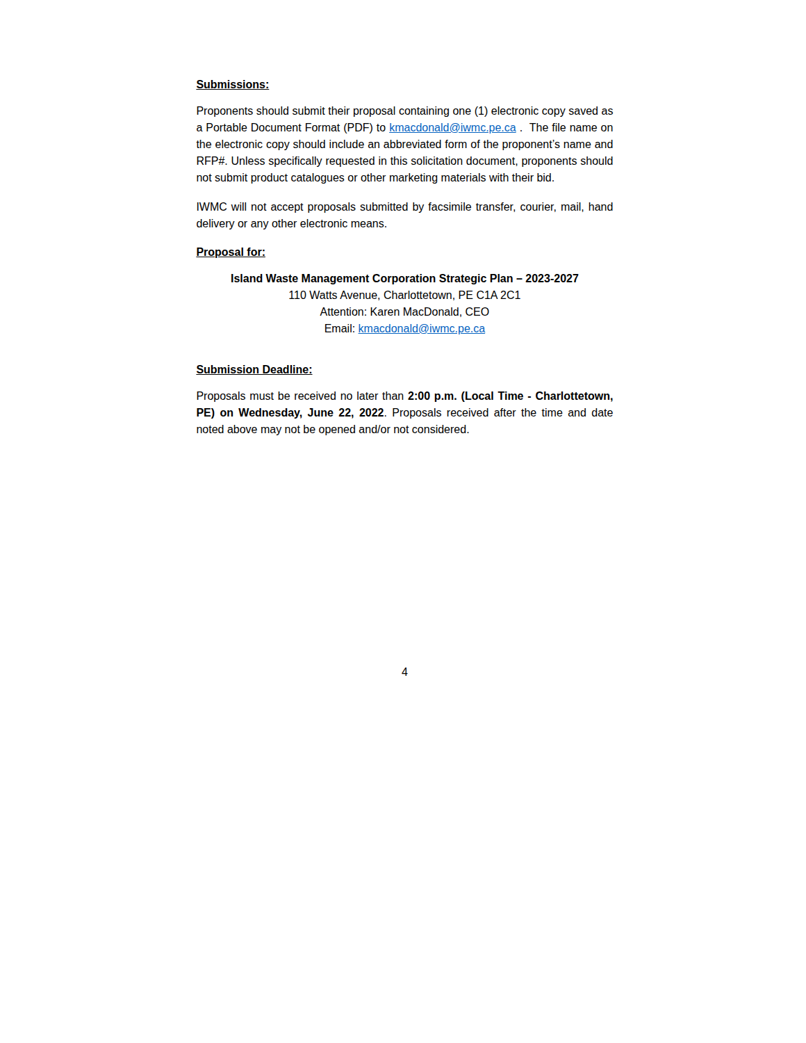Submissions:
Proponents should submit their proposal containing one (1) electronic copy saved as a Portable Document Format (PDF) to kmacdonald@iwmc.pe.ca . The file name on the electronic copy should include an abbreviated form of the proponent’s name and RFP#. Unless specifically requested in this solicitation document, proponents should not submit product catalogues or other marketing materials with their bid.
IWMC will not accept proposals submitted by facsimile transfer, courier, mail, hand delivery or any other electronic means.
Proposal for:
Island Waste Management Corporation Strategic Plan – 2023-2027
110 Watts Avenue, Charlottetown, PE C1A 2C1
Attention: Karen MacDonald, CEO
Email: kmacdonald@iwmc.pe.ca
Submission Deadline:
Proposals must be received no later than 2:00 p.m. (Local Time - Charlottetown, PE) on Wednesday, June 22, 2022. Proposals received after the time and date noted above may not be opened and/or not considered.
4